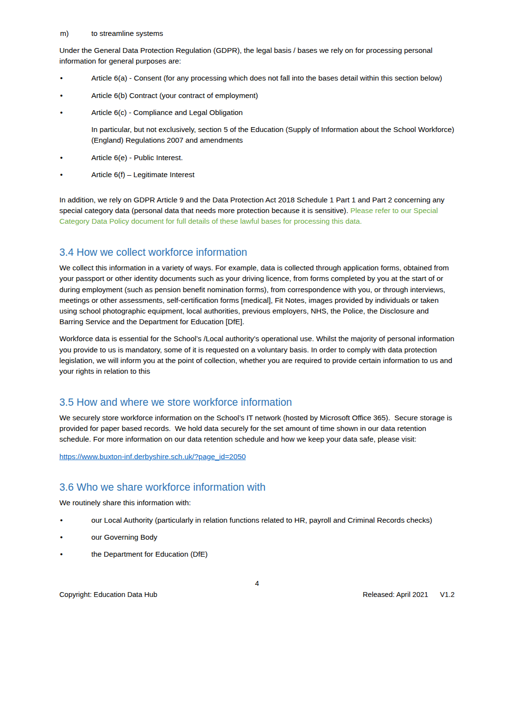m)
to streamline systems
Under the General Data Protection Regulation (GDPR), the legal basis / bases we rely on for processing personal information for general purposes are:
•
Article 6(a) - Consent (for any processing which does not fall into the bases detail within this section below)
•
Article 6(b) Contract (your contract of employment)
•
Article 6(c) - Compliance and Legal Obligation
In particular, but not exclusively, section 5 of the Education (Supply of Information about the School Workforce) (England) Regulations 2007 and amendments
•
Article 6(e) - Public Interest.
•
Article 6(f) – Legitimate Interest
In addition, we rely on GDPR Article 9 and the Data Protection Act 2018 Schedule 1 Part 1 and Part 2 concerning any special category data (personal data that needs more protection because it is sensitive). Please refer to our Special Category Data Policy document for full details of these lawful bases for processing this data.
3.4 How we collect workforce information
We collect this information in a variety of ways. For example, data is collected through application forms, obtained from your passport or other identity documents such as your driving licence, from forms completed by you at the start of or during employment (such as pension benefit nomination forms), from correspondence with you, or through interviews, meetings or other assessments, self-certification forms [medical], Fit Notes, images provided by individuals or taken using school photographic equipment, local authorities, previous employers, NHS, the Police, the Disclosure and Barring Service and the Department for Education [DfE].
Workforce data is essential for the School’s /Local authority’s operational use. Whilst the majority of personal information you provide to us is mandatory, some of it is requested on a voluntary basis. In order to comply with data protection legislation, we will inform you at the point of collection, whether you are required to provide certain information to us and your rights in relation to this
3.5 How and where we store workforce information
We securely store workforce information on the School’s IT network (hosted by Microsoft Office 365). Secure storage is provided for paper based records. We hold data securely for the set amount of time shown in our data retention schedule. For more information on our data retention schedule and how we keep your data safe, please visit:
https://www.buxton-inf.derbyshire.sch.uk/?page_id=2050
3.6 Who we share workforce information with
We routinely share this information with:
•
our Local Authority (particularly in relation functions related to HR, payroll and Criminal Records checks)
•
our Governing Body
•
the Department for Education (DfE)
4
Copyright: Education Data Hub
Released: April 2021 V1.2